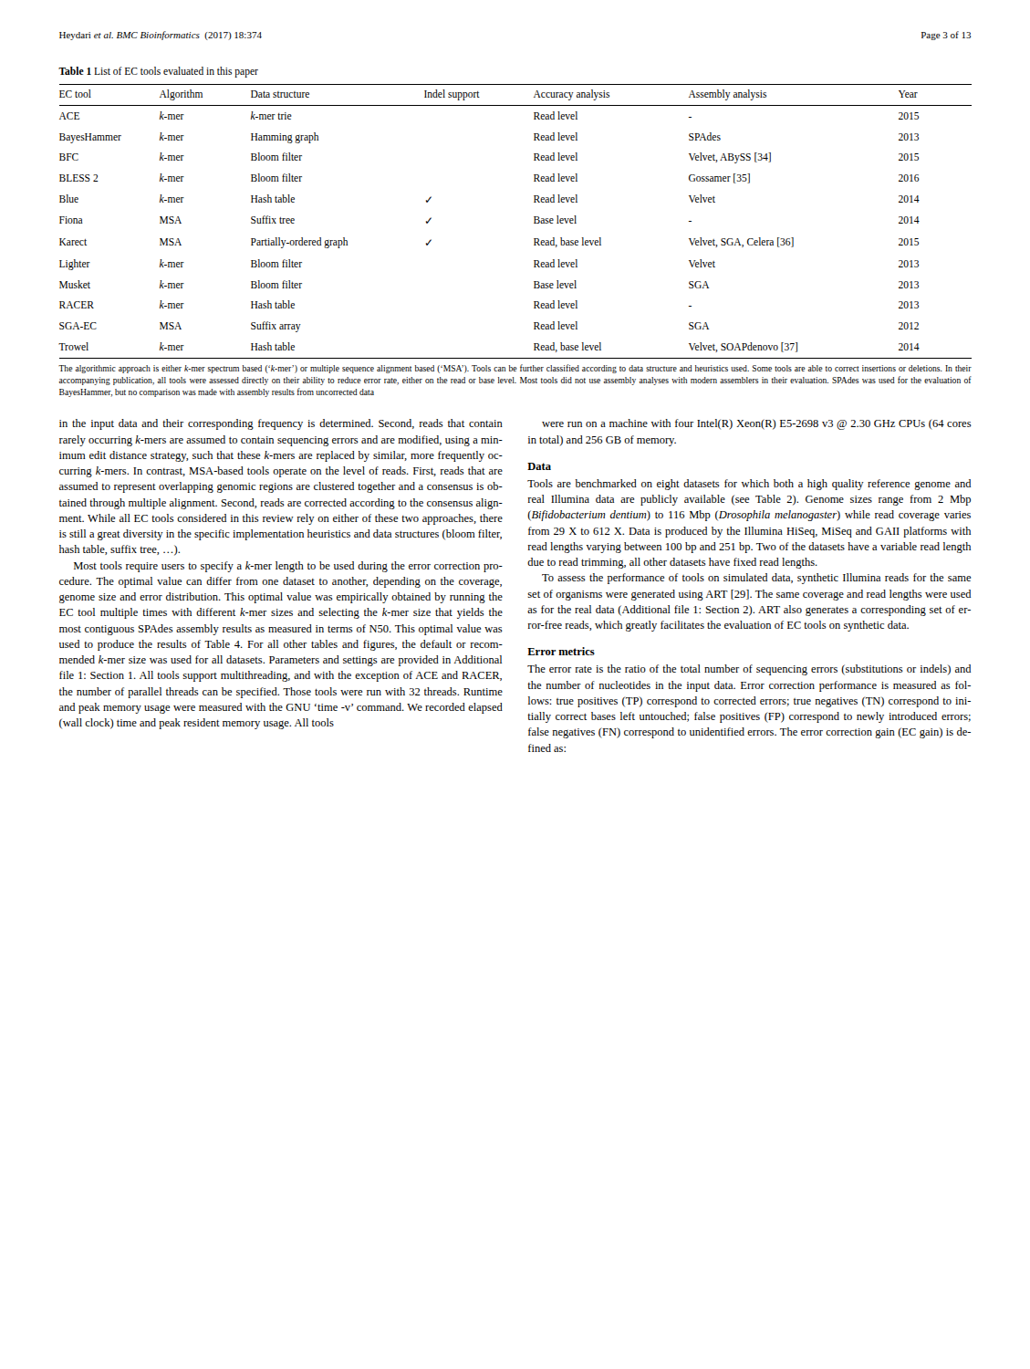Heydari et al. BMC Bioinformatics (2017) 18:374
Page 3 of 13
Table 1 List of EC tools evaluated in this paper
| EC tool | Algorithm | Data structure | Indel support | Accuracy analysis | Assembly analysis | Year |
| --- | --- | --- | --- | --- | --- | --- |
| ACE | k -mer | k -mer trie | | Read level | - | 2015 |
| BayesHammer | k -mer | Hamming graph | | Read level | SPAdes | 2013 |
| BFC | k -mer | Bloom filter | | Read level | Velvet, ABySS [34] | 2015 |
| BLESS 2 | k -mer | Bloom filter | | Read level | Gossamer [35] | 2016 |
| Blue | k -mer | Hash table | ✓ | Read level | Velvet | 2014 |
| Fiona | MSA | Suffix tree | ✓ | Base level | - | 2014 |
| Karect | MSA | Partially-ordered graph | ✓ | Read, base level | Velvet, SGA, Celera [36] | 2015 |
| Lighter | k -mer | Bloom filter | | Read level | Velvet | 2013 |
| Musket | k -mer | Bloom filter | | Base level | SGA | 2013 |
| RACER | k -mer | Hash table | | Read level | - | 2013 |
| SGA-EC | MSA | Suffix array | | Read level | SGA | 2012 |
| Trowel | k -mer | Hash table | | Read, base level | Velvet, SOAPdenovo [37] | 2014 |
The algorithmic approach is either k-mer spectrum based (‘k-mer’) or multiple sequence alignment based (‘MSA’). Tools can be further classified according to data structure and heuristics used. Some tools are able to correct insertions or deletions. In their accompanying publication, all tools were assessed directly on their ability to reduce error rate, either on the read or base level. Most tools did not use assembly analyses with modern assemblers in their evaluation. SPAdes was used for the evaluation of BayesHammer, but no comparison was made with assembly results from uncorrected data
in the input data and their corresponding frequency is determined. Second, reads that contain rarely occurring k-mers are assumed to contain sequencing errors and are modified, using a minimum edit distance strategy, such that these k-mers are replaced by similar, more frequently occurring k-mers. In contrast, MSA-based tools operate on the level of reads. First, reads that are assumed to represent overlapping genomic regions are clustered together and a consensus is obtained through multiple alignment. Second, reads are corrected according to the consensus alignment. While all EC tools considered in this review rely on either of these two approaches, there is still a great diversity in the specific implementation heuristics and data structures (bloom filter, hash table, suffix tree, …).
Most tools require users to specify a k-mer length to be used during the error correction procedure. The optimal value can differ from one dataset to another, depending on the coverage, genome size and error distribution. This optimal value was empirically obtained by running the EC tool multiple times with different k-mer sizes and selecting the k-mer size that yields the most contiguous SPAdes assembly results as measured in terms of N50. This optimal value was used to produce the results of Table 4. For all other tables and figures, the default or recommended k-mer size was used for all datasets. Parameters and settings are provided in Additional file 1: Section 1. All tools support multithreading, and with the exception of ACE and RACER, the number of parallel threads can be specified. Those tools were run with 32 threads. Runtime and peak memory usage were measured with the GNU ‘time -v’ command. We recorded elapsed (wall clock) time and peak resident memory usage. All tools
were run on a machine with four Intel(R) Xeon(R) E5-2698 v3 @ 2.30 GHz CPUs (64 cores in total) and 256 GB of memory.
Data
Tools are benchmarked on eight datasets for which both a high quality reference genome and real Illumina data are publicly available (see Table 2). Genome sizes range from 2 Mbp (Bifidobacterium dentium) to 116 Mbp (Drosophila melanogaster) while read coverage varies from 29 X to 612 X. Data is produced by the Illumina HiSeq, MiSeq and GAII platforms with read lengths varying between 100 bp and 251 bp. Two of the datasets have a variable read length due to read trimming, all other datasets have fixed read lengths.
To assess the performance of tools on simulated data, synthetic Illumina reads for the same set of organisms were generated using ART [29]. The same coverage and read lengths were used as for the real data (Additional file 1: Section 2). ART also generates a corresponding set of error-free reads, which greatly facilitates the evaluation of EC tools on synthetic data.
Error metrics
The error rate is the ratio of the total number of sequencing errors (substitutions or indels) and the number of nucleotides in the input data. Error correction performance is measured as follows: true positives (TP) correspond to corrected errors; true negatives (TN) correspond to initially correct bases left untouched; false positives (FP) correspond to newly introduced errors; false negatives (FN) correspond to unidentified errors. The error correction gain (EC gain) is defined as: